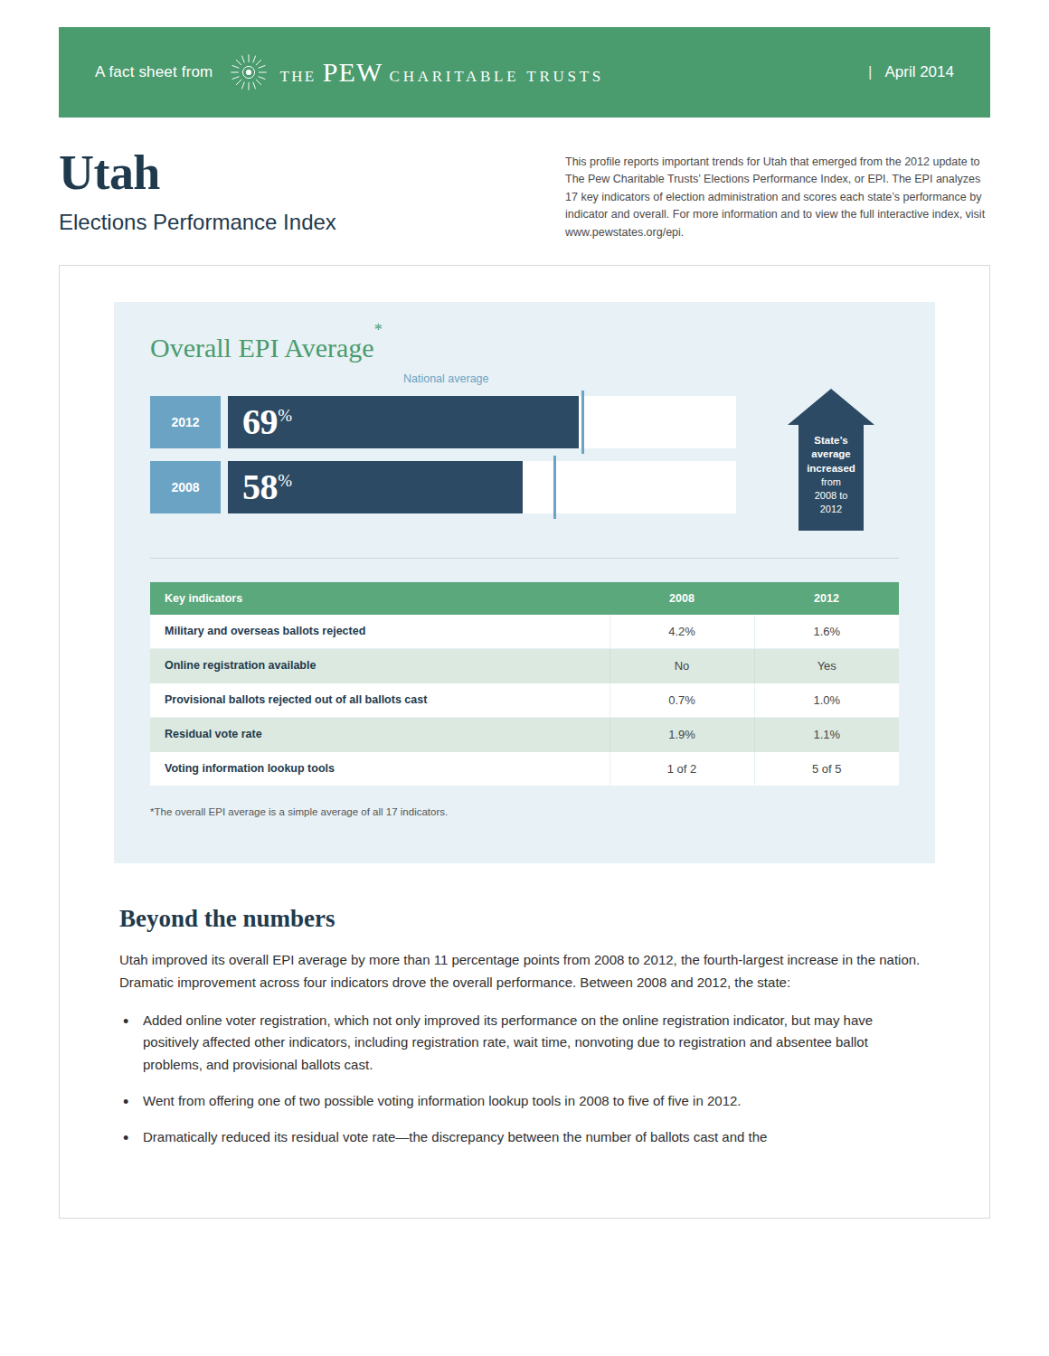A fact sheet from
THE PEW CHARITABLE TRUSTS
| April 2014
Utah
Elections Performance Index
This profile reports important trends for Utah that emerged from the 2012 update to The Pew Charitable Trusts’ Elections Performance Index, or EPI. The EPI analyzes 17 key indicators of election administration and scores each state’s performance by indicator and overall. For more information and to view the full interactive index, visit www.pewstates.org/epi.
Overall EPI Average*
National average
2012
69%
2008
58%
State’s average increased from
2008 to 2012
| Key indicators | 2008 | 2012 |
| --- | --- | --- |
| Military and overseas ballots rejected | 4.2% | 1.6% |
| Online registration available | No | Yes |
| Provisional ballots rejected out of all ballots cast | 0.7% | 1.0% |
| Residual vote rate | 1.9% | 1.1% |
| Voting information lookup tools | 1 of 2 | 5 of 5 |
*The overall EPI average is a simple average of all 17 indicators.
Beyond the numbers
Utah improved its overall EPI average by more than 11 percentage points from 2008 to 2012, the fourth-largest increase in the nation. Dramatic improvement across four indicators drove the overall performance. Between 2008 and 2012, the state:
Added online voter registration, which not only improved its performance on the online registration indicator, but may have positively affected other indicators, including registration rate, wait time, nonvoting due to registration and absentee ballot problems, and provisional ballots cast.
Went from offering one of two possible voting information lookup tools in 2008 to five of five in 2012.
Dramatically reduced its residual vote rate—the discrepancy between the number of ballots cast and the